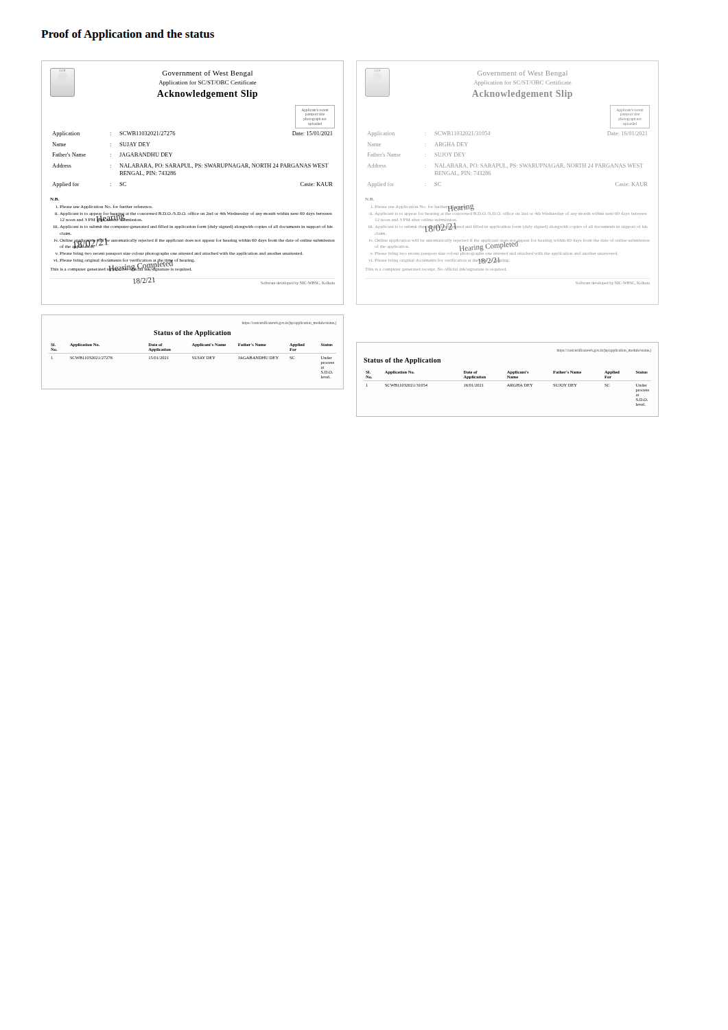Proof of Application and the status
GOI
Government of West Bengal
Application for SC/ST/OBC Certificate
Acknowledgement Slip
Applicant's recent
passport size
photograph not
uploaded
| Application | : | SCWB11032021/27276 | Date: 15/01/2021 |
| Name | : | SUJAY DEY |
| Father's Name | : | JAGABANDHU DEY |
| Address | : | NALABARA, PO: SARAPUL, PS: SWARUPNAGAR, NORTH 24 PARGANAS WEST BENGAL, PIN: 743286 |
| Applied for | : | SC | Caste: KAUR |
N.B.
Please use Application No. for further reference.
Applicant is to appear for hearing at the concerned B.D.O./S.D.O. office on 2nd or 4th Wednesday of any month within next 60 days between 12 noon and 3 PM after online submission.
Applicant is to submit the computer-generated and filled in application form (duly signed) alongwith copies of all documents in support of his claim.
Online application will be automatically rejected if the applicant does not appear for hearing within 60 days from the date of online submission of the application.
Please bring two recent passport size colour photographs one attested and attached with the application and another unattested.
Please bring original documents for verification at the time of hearing.
This is a computer generated receipt. No official ink/signature is required.
Software developed by NIC-WBSC, Kolkata
Hearing 18/02/21 Hearing Completed 18/2/21
GOI
Government of West Bengal
Application for SC/ST/OBC Certificate
Acknowledgement Slip
Applicant's recent
passport size
photograph not
uploaded
| Application | : | SCWB11032021/31054 | Date: 16/01/2021 |
| Name | : | ARGHA DEY |
| Father's Name | : | SUJOY DEY |
| Address | : | NALABARA, PO: SARAPUL, PS: SWARUPNAGAR, NORTH 24 PARGANAS WEST BENGAL, PIN: 743286 |
| Applied for | : | SC | Caste: KAUR |
N.B.
Please use Application No. for further reference.
Applicant is to appear for hearing at the concerned B.D.O./S.D.O. office on 2nd or 4th Wednesday of any month within next 60 days between 12 noon and 3 PM after online submission.
Applicant is to submit the computer-generated and filled in application form (duly signed) alongwith copies of all documents in support of his claim.
Online application will be automatically rejected if the applicant does not appear for hearing within 60 days from the date of online submission of the application.
Please bring two recent passport size colour photographs one attested and attached with the application and another unattested.
Please bring original documents for verification at the time of hearing.
This is a computer generated receipt. No official ink/signature is required.
Software developed by NIC-WBSC, Kolkata
Hearing 18/02/21 Hearing Completed 18/2/21
https://castcertificatewb.gov.in/jsp/application_module/status.j
Status of the Application
| Sl. No. | Application No. | Date of Application | Applicant's Name | Father's Name | Applied For | Status |
| --- | --- | --- | --- | --- | --- | --- |
| 1 | SCWB11032021/27276 | 15/01/2021 | SUJAY DEY | JAGABANDHU DEY | SC | Under process at S.D.O. level. |
https://castcertificatewb.gov.in/jsp/application_module/status.j
Status of the Application
| Sl. No. | Application No. | Date of Application | Applicant's Name | Father's Name | Applied For | Status |
| --- | --- | --- | --- | --- | --- | --- |
| 1 | SCWB11032021/31054 | 16/01/2021 | ARGHA DEY | SUJOY DEY | SC | Under process at S.D.O. level. |